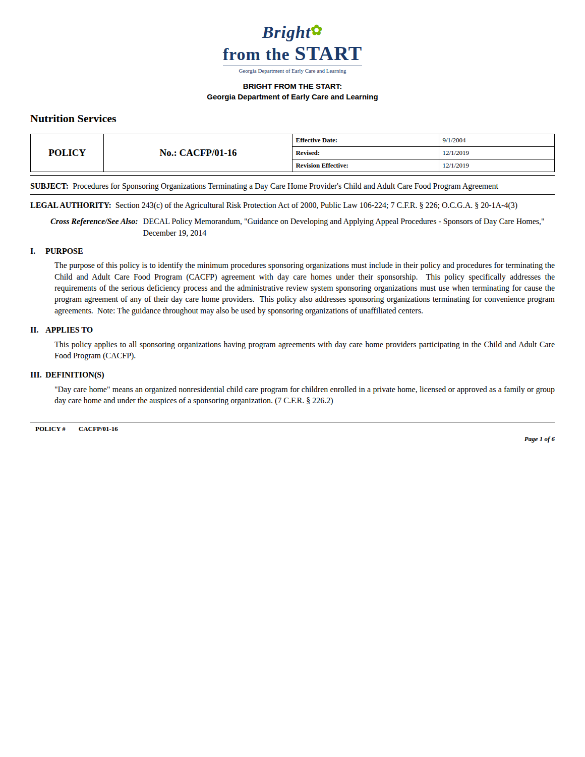Bright✿
from the START
Georgia Department of Early Care and Learning
BRIGHT FROM THE START:
Georgia Department of Early Care and Learning
Nutrition Services
| POLICY | No.: CACFP/01-16 | Effective Date: | 9/1/2004 |
| Revised: | 12/1/2019 |
| Revision Effective: | 12/1/2019 |
SUBJECT:
Procedures for Sponsoring Organizations Terminating a Day Care Home Provider's Child and Adult Care Food Program Agreement
LEGAL AUTHORITY:
Section 243(c) of the Agricultural Risk Protection Act of 2000, Public Law 106-224; 7 C.F.R. § 226; O.C.G.A. § 20-1A-4(3)
Cross Reference/See Also:
DECAL Policy Memorandum, "Guidance on Developing and Applying Appeal Procedures - Sponsors of Day Care Homes," December 19, 2014
I. PURPOSE
The purpose of this policy is to identify the minimum procedures sponsoring organizations must include in their policy and procedures for terminating the Child and Adult Care Food Program (CACFP) agreement with day care homes under their sponsorship. This policy specifically addresses the requirements of the serious deficiency process and the administrative review system sponsoring organizations must use when terminating for cause the program agreement of any of their day care home providers. This policy also addresses sponsoring organizations terminating for convenience program agreements. Note: The guidance throughout may also be used by sponsoring organizations of unaffiliated centers.
II. APPLIES TO
This policy applies to all sponsoring organizations having program agreements with day care home providers participating in the Child and Adult Care Food Program (CACFP).
III. DEFINITION(S)
"Day care home" means an organized nonresidential child care program for children enrolled in a private home, licensed or approved as a family or group day care home and under the auspices of a sponsoring organization. (7 C.F.R. § 226.2)
POLICY # CACFP/01-16
Page 1 of 6